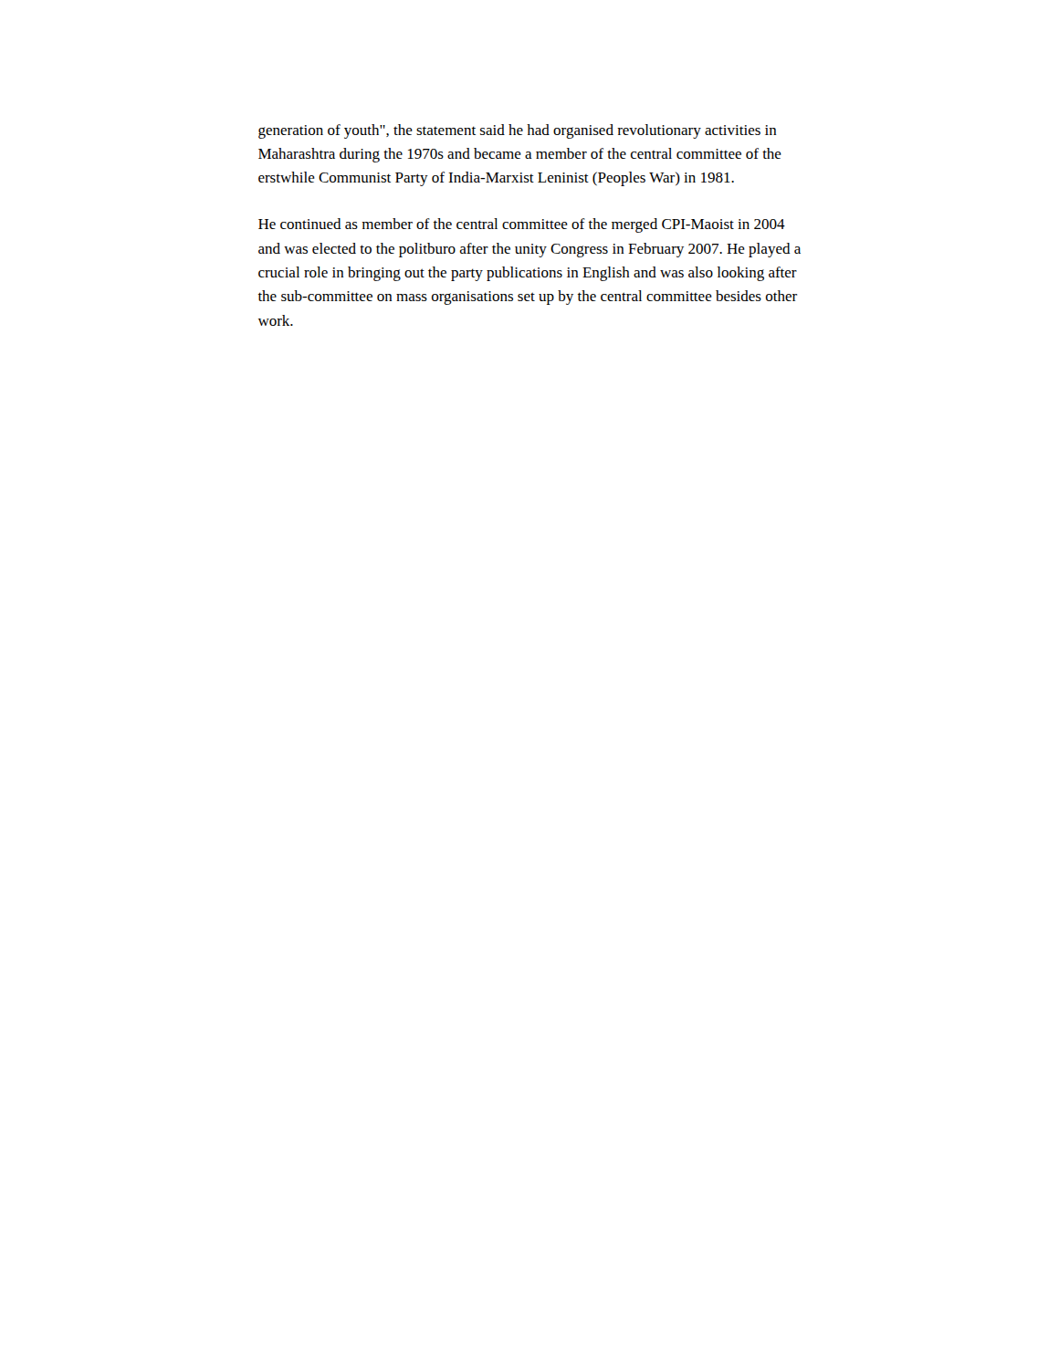generation of youth", the statement said he had organised revolutionary activities in Maharashtra during the 1970s and became a member of the central committee of the erstwhile Communist Party of India-Marxist Leninist (Peoples War) in 1981.
He continued as member of the central committee of the merged CPI-Maoist in 2004 and was elected to the politburo after the unity Congress in February 2007. He played a crucial role in bringing out the party publications in English and was also looking after the sub-committee on mass organisations set up by the central committee besides other work.